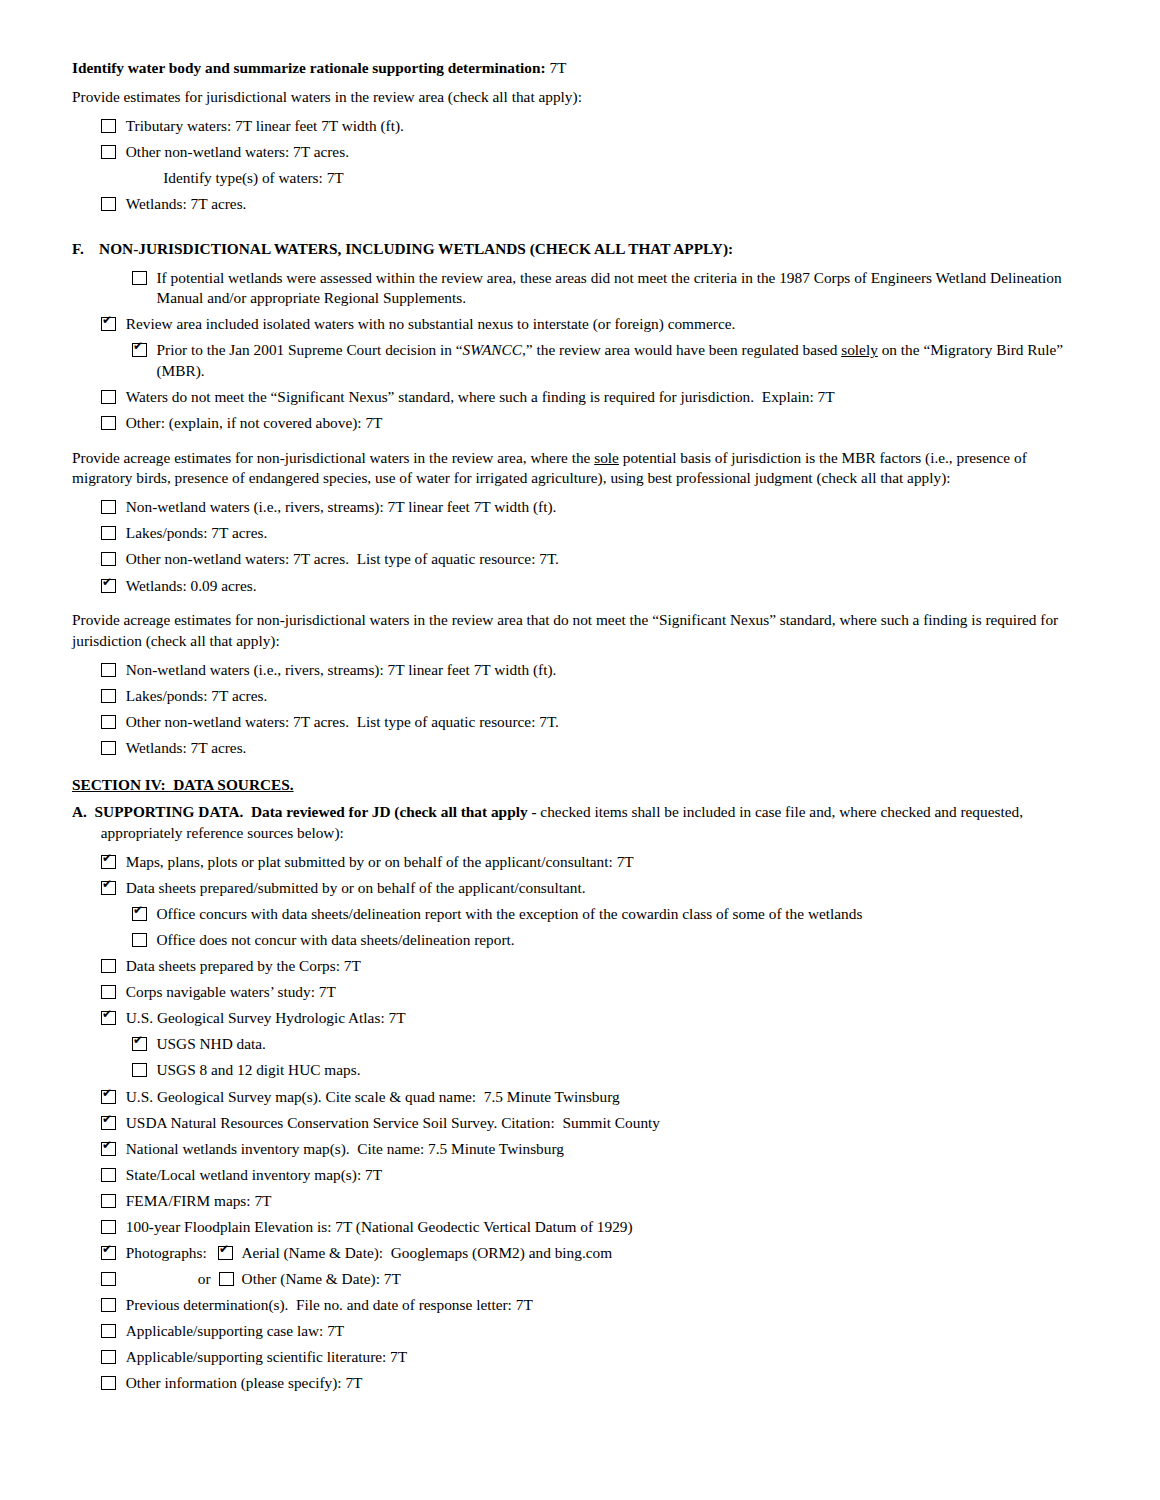Identify water body and summarize rationale supporting determination: 7T
Provide estimates for jurisdictional waters in the review area (check all that apply):
Tributary waters: 7T linear feet 7T width (ft).
Other non-wetland waters: 7T acres.
Identify type(s) of waters: 7T
Wetlands: 7T acres.
F. NON-JURISDICTIONAL WATERS, INCLUDING WETLANDS (CHECK ALL THAT APPLY):
If potential wetlands were assessed within the review area, these areas did not meet the criteria in the 1987 Corps of Engineers Wetland Delineation Manual and/or appropriate Regional Supplements.
Review area included isolated waters with no substantial nexus to interstate (or foreign) commerce.
Prior to the Jan 2001 Supreme Court decision in “SWANCC,” the review area would have been regulated based solely on the “Migratory Bird Rule” (MBR).
Waters do not meet the “Significant Nexus” standard, where such a finding is required for jurisdiction. Explain: 7T
Other: (explain, if not covered above): 7T
Provide acreage estimates for non-jurisdictional waters in the review area, where the sole potential basis of jurisdiction is the MBR factors (i.e., presence of migratory birds, presence of endangered species, use of water for irrigated agriculture), using best professional judgment (check all that apply):
Non-wetland waters (i.e., rivers, streams): 7T linear feet 7T width (ft).
Lakes/ponds: 7T acres.
Other non-wetland waters: 7T acres. List type of aquatic resource: 7T.
Wetlands: 0.09 acres.
Provide acreage estimates for non-jurisdictional waters in the review area that do not meet the “Significant Nexus” standard, where such a finding is required for jurisdiction (check all that apply):
Non-wetland waters (i.e., rivers, streams): 7T linear feet 7T width (ft).
Lakes/ponds: 7T acres.
Other non-wetland waters: 7T acres. List type of aquatic resource: 7T.
Wetlands: 7T acres.
SECTION IV: DATA SOURCES.
A. SUPPORTING DATA. Data reviewed for JD (check all that apply - checked items shall be included in case file and, where checked and requested, appropriately reference sources below):
Maps, plans, plots or plat submitted by or on behalf of the applicant/consultant: 7T
Data sheets prepared/submitted by or on behalf of the applicant/consultant.
Office concurs with data sheets/delineation report with the exception of the cowardin class of some of the wetlands
Office does not concur with data sheets/delineation report.
Data sheets prepared by the Corps: 7T
Corps navigable waters’ study: 7T
U.S. Geological Survey Hydrologic Atlas: 7T
USGS NHD data.
USGS 8 and 12 digit HUC maps.
U.S. Geological Survey map(s). Cite scale & quad name: 7.5 Minute Twinsburg
USDA Natural Resources Conservation Service Soil Survey. Citation: Summit County
National wetlands inventory map(s). Cite name: 7.5 Minute Twinsburg
State/Local wetland inventory map(s): 7T
FEMA/FIRM maps: 7T
100-year Floodplain Elevation is: 7T (National Geodectic Vertical Datum of 1929)
Photographs: Aerial (Name & Date): Googlemaps (ORM2) and bing.com
or Other (Name & Date): 7T
Previous determination(s). File no. and date of response letter: 7T
Applicable/supporting case law: 7T
Applicable/supporting scientific literature: 7T
Other information (please specify): 7T